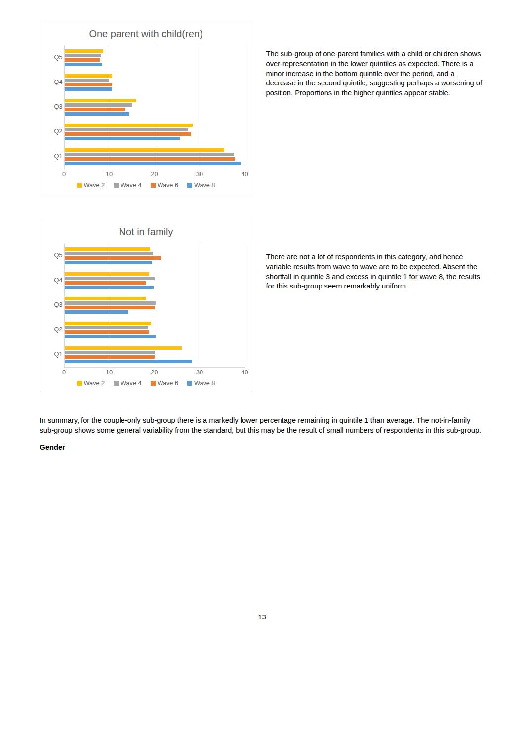One parent with child(ren)
Q5
Q4
Q3
Q2
Q1
0 10 20 30 40
Wave 2 Wave 4 Wave 6 Wave 8
The sub-group of one-parent families with a child or children shows over-representation in the lower quintiles as expected. There is a minor increase in the bottom quintile over the period, and a decrease in the second quintile, suggesting perhaps a worsening of position. Proportions in the higher quintiles appear stable.
Not in family
Q5
Q4
Q3
Q2
Q1
0 10 20 30 40
Wave 2 Wave 4 Wave 6 Wave 8
There are not a lot of respondents in this category, and hence variable results from wave to wave are to be expected. Absent the shortfall in quintile 3 and excess in quintile 1 for wave 8, the results for this sub-group seem remarkably uniform.
In summary, for the couple-only sub-group there is a markedly lower percentage remaining in quintile 1 than average. The not-in-family sub-group shows some general variability from the standard, but this may be the result of small numbers of respondents in this sub-group.
Gender
13